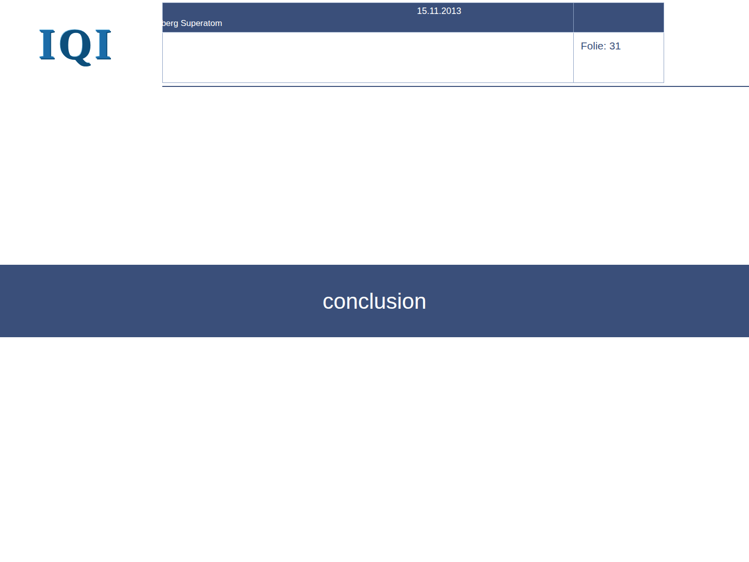IQI
Alexander Carmele:
Nanomechanics Strongly Coupled to Rydberg Superatom
15.11.2013
Folie: 31
conclusion